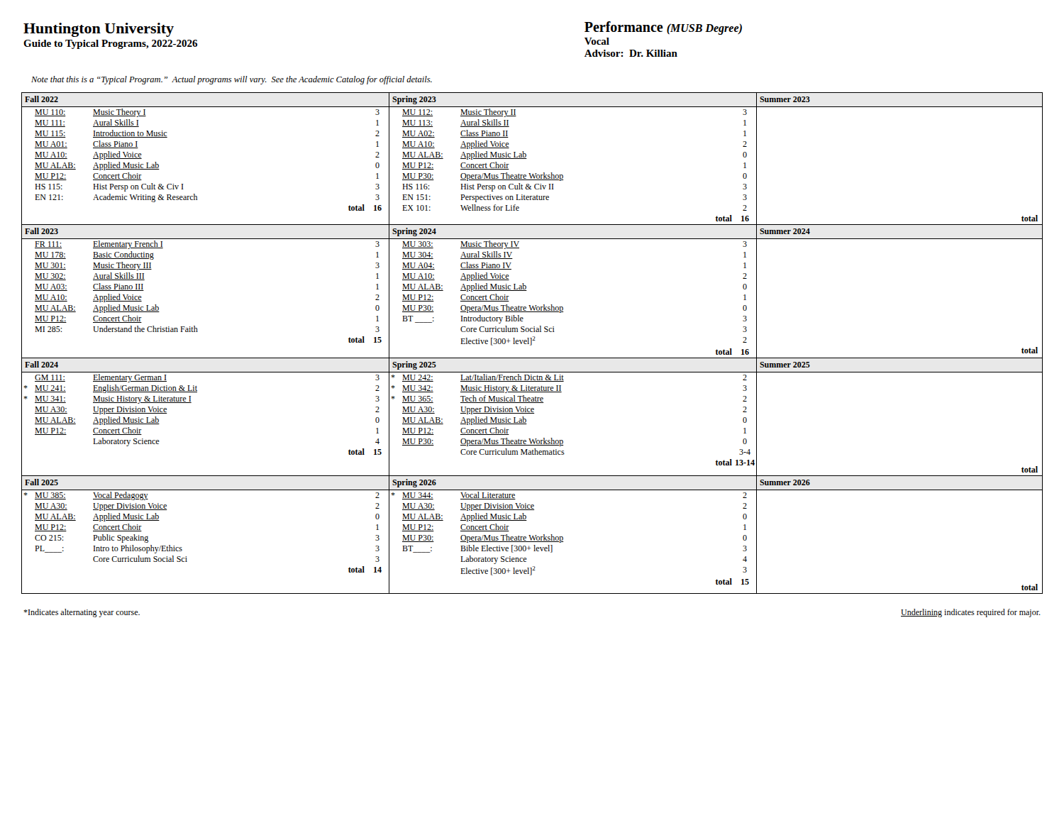| Huntington University Guide to Typical Programs, 2022-2026 | Performance (MUSB Degree) Vocal Advisor: Dr. Killian |
Note that this is a “Typical Program.” Actual programs will vary. See the Academic Catalog for official details.
| Fall 2022 / / MU 110: / Music Theory I / 3 / / / MU 111: / Aural Skills I / 1 / / / MU 115: / Introduction to Music / 2 / / / MU A01: / Class Piano I / 1 / / / MU A10: / Applied Voice / 2 / / / MU ALAB: / Applied Music Lab / 0 / / / MU P12: / Concert Choir / 1 / / / HS 115: / Hist Persp on Cult & Civ I / 3 / / / EN 121: / Academic Writing & Research / 3 / / / / total / 16 / | Spring 2023 / / MU 112: / Music Theory II / 3 / / / MU 113: / Aural Skills II / 1 / / / MU A02: / Class Piano II / 1 / / / MU A10: / Applied Voice / 2 / / / MU ALAB: / Applied Music Lab / 0 / / / MU P12: / Concert Choir / 1 / / / MU P30: / Opera/Mus Theatre Workshop / 0 / / / HS 116: / Hist Persp on Cult & Civ II / 3 / / / EN 151: / Perspectives on Literature / 3 / / / EX 101: / Wellness for Life / 2 / / / / total / 16 / | Summer 2023 / total / |
| Fall 2023 / / FR 111: / Elementary French I / 3 / / / MU 178: / Basic Conducting / 1 / / / MU 301: / Music Theory III / 3 / / / MU 302: / Aural Skills III / 1 / / / MU A03: / Class Piano III / 1 / / / MU A10: / Applied Voice / 2 / / / MU ALAB: / Applied Music Lab / 0 / / / MU P12: / Concert Choir / 1 / / / MI 285: / Understand the Christian Faith / 3 / / / / total / 15 / | Spring 2024 / / MU 303: / Music Theory IV / 3 / / / MU 304: / Aural Skills IV / 1 / / / MU A04: / Class Piano IV / 1 / / / MU A10: / Applied Voice / 2 / / / MU ALAB: / Applied Music Lab / 0 / / / MU P12: / Concert Choir / 1 / / / MU P30: / Opera/Mus Theatre Workshop / 0 / / / BT ____: / Introductory Bible / 3 / / / / Core Curriculum Social Sci / 3 / / / / Elective [300+ level] 2 / 2 / / / / total / 16 / | Summer 2024 / total / |
| Fall 2024 / / GM 111: / Elementary German I / 3 / / * / MU 241: / English/German Diction & Lit / 2 / / * / MU 341: / Music History & Literature I / 3 / / / MU A30: / Upper Division Voice / 2 / / / MU ALAB: / Applied Music Lab / 0 / / / MU P12: / Concert Choir / 1 / / / / Laboratory Science / 4 / / / / total / 15 / | Spring 2025 / * / MU 242: / Lat/Italian/French Dictn & Lit / 2 / / * / MU 342: / Music History & Literature II / 3 / / * / MU 365: / Tech of Musical Theatre / 2 / / / MU A30: / Upper Division Voice / 2 / / / MU ALAB: / Applied Music Lab / 0 / / / MU P12: / Concert Choir / 1 / / / MU P30: / Opera/Mus Theatre Workshop / 0 / / / / Core Curriculum Mathematics / 3-4 / / / / total / 13-14 / | Summer 2025 / total / |
| Fall 2025 / * / MU 385: / Vocal Pedagogy / 2 / / / MU A30: / Upper Division Voice / 2 / / / MU ALAB: / Applied Music Lab / 0 / / / MU P12: / Concert Choir / 1 / / / CO 215: / Public Speaking / 3 / / / PL____: / Intro to Philosophy/Ethics / 3 / / / / Core Curriculum Social Sci / 3 / / / / total / 14 / | Spring 2026 / * / MU 344: / Vocal Literature / 2 / / / MU A30: / Upper Division Voice / 2 / / / MU ALAB: / Applied Music Lab / 0 / / / MU P12: / Concert Choir / 1 / / / MU P30: / Opera/Mus Theatre Workshop / 0 / / / BT____: / Bible Elective [300+ level] / 3 / / / / Laboratory Science / 4 / / / / Elective [300+ level] 2 / 3 / / / / total / 15 / | Summer 2026 / total / |
| *Indicates alternating year course. | Underlining indicates required for major. |